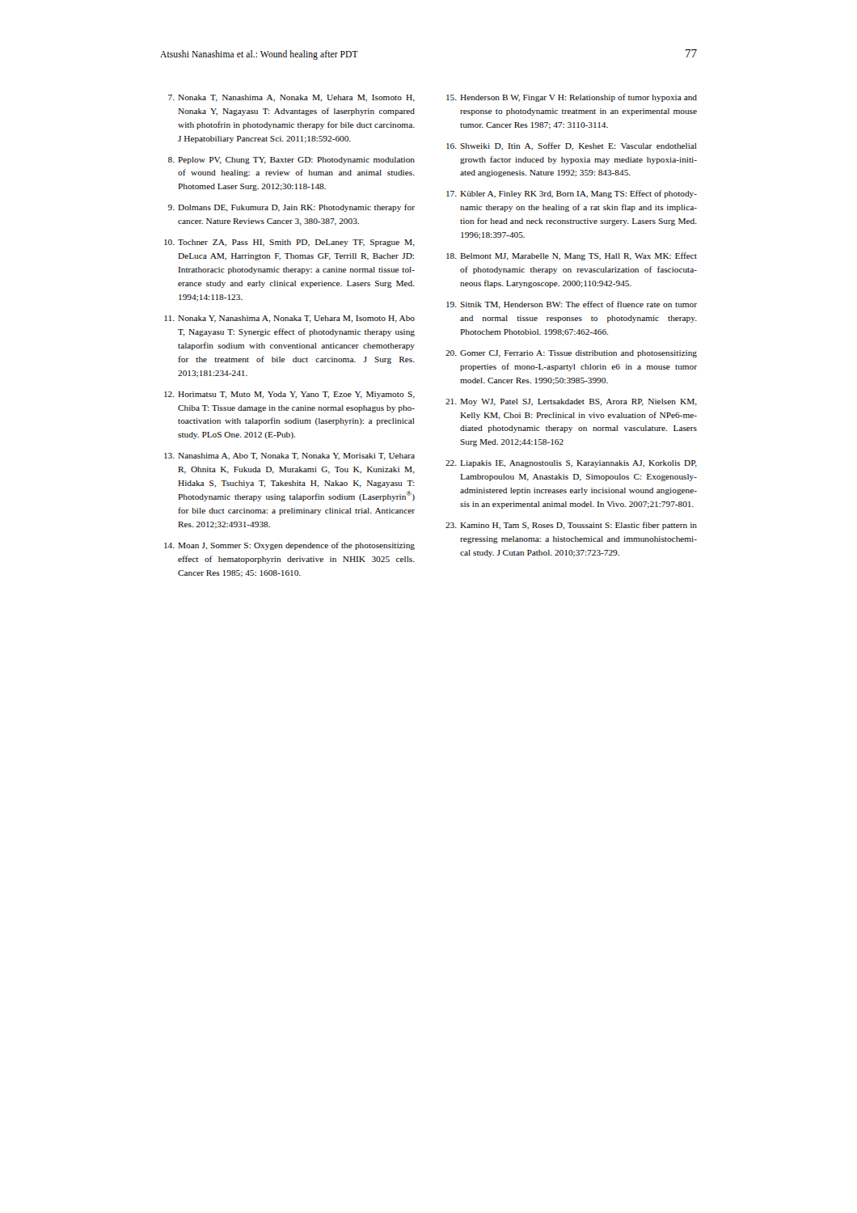Atsushi Nanashima et al.: Wound healing after PDT
77
7. Nonaka T, Nanashima A, Nonaka M, Uehara M, Isomoto H, Nonaka Y, Nagayasu T: Advantages of laserphyrin compared with photofrin in photodynamic therapy for bile duct carcinoma. J Hepatobiliary Pancreat Sci. 2011;18:592-600.
8. Peplow PV, Chung TY, Baxter GD: Photodynamic modulation of wound healing: a review of human and animal studies. Photomed Laser Surg. 2012;30:118-148.
9. Dolmans DE, Fukumura D, Jain RK: Photodynamic therapy for cancer. Nature Reviews Cancer 3, 380-387, 2003.
10. Tochner ZA, Pass HI, Smith PD, DeLaney TF, Sprague M, DeLuca AM, Harrington F, Thomas GF, Terrill R, Bacher JD: Intrathoracic photodynamic therapy: a canine normal tissue tolerance study and early clinical experience. Lasers Surg Med. 1994;14:118-123.
11. Nonaka Y, Nanashima A, Nonaka T, Uehara M, Isomoto H, Abo T, Nagayasu T: Synergic effect of photodynamic therapy using talaporfin sodium with conventional anticancer chemotherapy for the treatment of bile duct carcinoma. J Surg Res. 2013;181:234-241.
12. Horimatsu T, Muto M, Yoda Y, Yano T, Ezoe Y, Miyamoto S, Chiba T: Tissue damage in the canine normal esophagus by photoactivation with talaporfin sodium (laserphyrin): a preclinical study. PLoS One. 2012 (E-Pub).
13. Nanashima A, Abo T, Nonaka T, Nonaka Y, Morisaki T, Uehara R, Ohnita K, Fukuda D, Murakami G, Tou K, Kunizaki M, Hidaka S, Tsuchiya T, Takeshita H, Nakao K, Nagayasu T: Photodynamic therapy using talaporfin sodium (Laserphyrin®) for bile duct carcinoma: a preliminary clinical trial. Anticancer Res. 2012;32:4931-4938.
14. Moan J, Sommer S: Oxygen dependence of the photosensitizing effect of hematoporphyrin derivative in NHIK 3025 cells. Cancer Res 1985; 45: 1608-1610.
15. Henderson B W, Fingar V H: Relationship of tumor hypoxia and response to photodynamic treatment in an experimental mouse tumor. Cancer Res 1987; 47: 3110-3114.
16. Shweiki D, Itin A, Soffer D, Keshet E: Vascular endothelial growth factor induced by hypoxia may mediate hypoxia-initiated angiogenesis. Nature 1992; 359: 843-845.
17. Kübler A, Finley RK 3rd, Born IA, Mang TS: Effect of photodynamic therapy on the healing of a rat skin flap and its implication for head and neck reconstructive surgery. Lasers Surg Med. 1996;18:397-405.
18. Belmont MJ, Marabelle N, Mang TS, Hall R, Wax MK: Effect of photodynamic therapy on revascularization of fasciocutaneous flaps. Laryngoscope. 2000;110:942-945.
19. Sitnik TM, Henderson BW: The effect of fluence rate on tumor and normal tissue responses to photodynamic therapy. Photochem Photobiol. 1998;67:462-466.
20. Gomer CJ, Ferrario A: Tissue distribution and photosensitizing properties of mono-L-aspartyl chlorin e6 in a mouse tumor model. Cancer Res. 1990;50:3985-3990.
21. Moy WJ, Patel SJ, Lertsakdadet BS, Arora RP, Nielsen KM, Kelly KM, Choi B: Preclinical in vivo evaluation of NPe6-mediated photodynamic therapy on normal vasculature. Lasers Surg Med. 2012;44:158-162
22. Liapakis IE, Anagnostoulis S, Karayiannakis AJ, Korkolis DP, Lambropoulou M, Anastakis D, Simopoulos C: Exogenously-administered leptin increases early incisional wound angiogenesis in an experimental animal model. In Vivo. 2007;21:797-801.
23. Kamino H, Tam S, Roses D, Toussaint S: Elastic fiber pattern in regressing melanoma: a histochemical and immunohistochemical study. J Cutan Pathol. 2010;37:723-729.